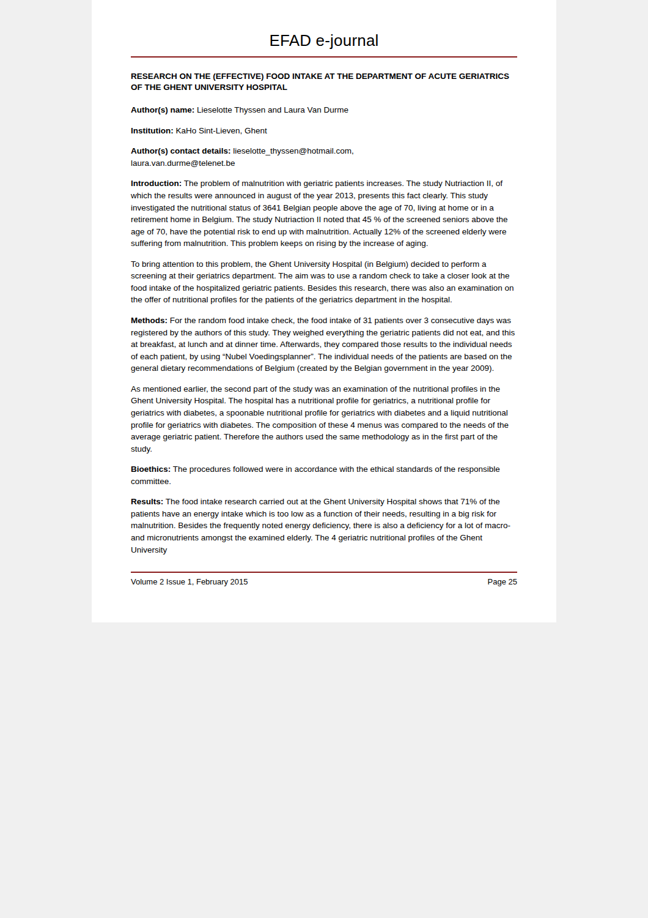EFAD e-journal
Research on the (Effective) Food Intake at the Department of Acute Geriatrics of the Ghent University Hospital
Author(s) name: Lieselotte Thyssen and Laura Van Durme
Institution: KaHo Sint-Lieven, Ghent
Author(s) contact details: lieselotte_thyssen@hotmail.com,
laura.van.durme@telenet.be
Introduction: The problem of malnutrition with geriatric patients increases. The study Nutriaction II, of which the results were announced in august of the year 2013, presents this fact clearly. This study investigated the nutritional status of 3641 Belgian people above the age of 70, living at home or in a retirement home in Belgium. The study Nutriaction II noted that 45 % of the screened seniors above the age of 70, have the potential risk to end up with malnutrition. Actually 12% of the screened elderly were suffering from malnutrition. This problem keeps on rising by the increase of aging.
To bring attention to this problem, the Ghent University Hospital (in Belgium) decided to perform a screening at their geriatrics department. The aim was to use a random check to take a closer look at the food intake of the hospitalized geriatric patients. Besides this research, there was also an examination on the offer of nutritional profiles for the patients of the geriatrics department in the hospital.
Methods: For the random food intake check, the food intake of 31 patients over 3 consecutive days was registered by the authors of this study. They weighed everything the geriatric patients did not eat, and this at breakfast, at lunch and at dinner time. Afterwards, they compared those results to the individual needs of each patient, by using “Nubel Voedingsplanner”. The individual needs of the patients are based on the general dietary recommendations of Belgium (created by the Belgian government in the year 2009).
As mentioned earlier, the second part of the study was an examination of the nutritional profiles in the Ghent University Hospital. The hospital has a nutritional profile for geriatrics, a nutritional profile for geriatrics with diabetes, a spoonable nutritional profile for geriatrics with diabetes and a liquid nutritional profile for geriatrics with diabetes. The composition of these 4 menus was compared to the needs of the average geriatric patient. Therefore the authors used the same methodology as in the first part of the study.
Bioethics: The procedures followed were in accordance with the ethical standards of the responsible committee.
Results: The food intake research carried out at the Ghent University Hospital shows that 71% of the patients have an energy intake which is too low as a function of their needs, resulting in a big risk for malnutrition. Besides the frequently noted energy deficiency, there is also a deficiency for a lot of macro- and micronutrients amongst the examined elderly. The 4 geriatric nutritional profiles of the Ghent University
Volume 2 Issue 1, February 2015 Page 25